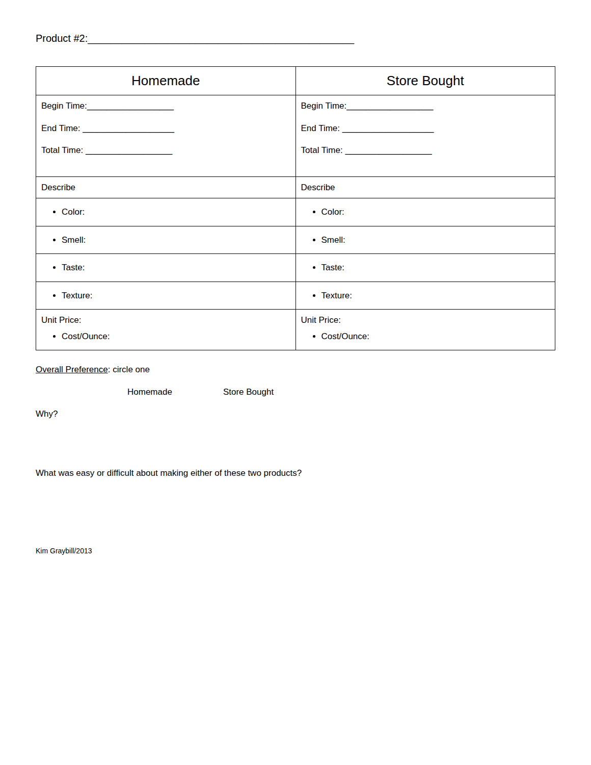Product #2:_______________________________________________
| Homemade | Store Bought |
| --- | --- |
| Begin Time:__________________ End Time: ___________________ Total Time: __________________ | Begin Time:__________________ End Time: ___________________ Total Time: __________________ |
| Describe | Describe |
| Color: | Color: |
| Smell: | Smell: |
| Taste: | Taste: |
| Texture: | Texture: |
| Unit Price: Cost/Ounce: | Unit Price: Cost/Ounce: |
Overall Preference: circle one
Homemade Store Bought
Why?
What was easy or difficult about making either of these two products?
Kim Graybill/2013